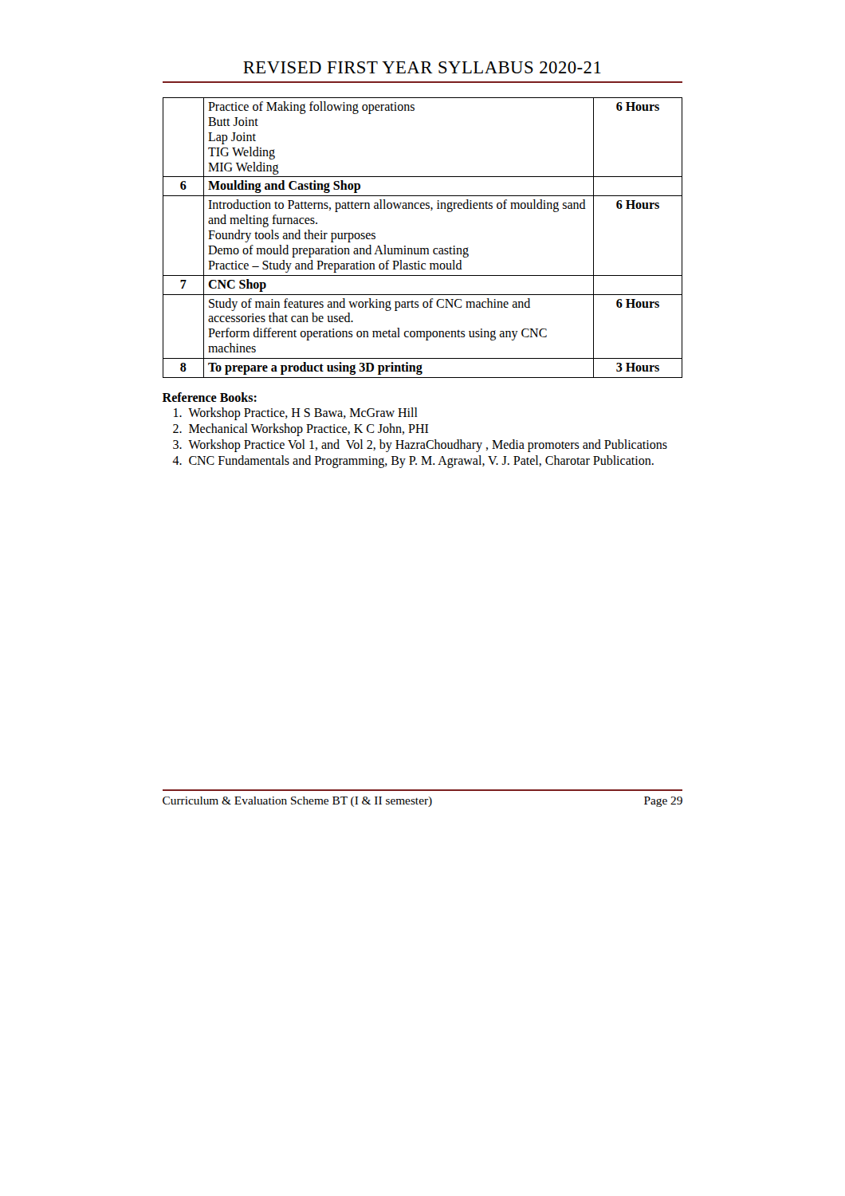REVISED FIRST YEAR SYLLABUS 2020-21
| | Practice of Making following operations Butt Joint Lap Joint TIG Welding MIG Welding | 6 Hours |
| 6 | Moulding and Casting Shop | |
| | Introduction to Patterns, pattern allowances, ingredients of moulding sand and melting furnaces. Foundry tools and their purposes Demo of mould preparation and Aluminum casting Practice – Study and Preparation of Plastic mould | 6 Hours |
| 7 | CNC Shop | |
| | Study of main features and working parts of CNC machine and accessories that can be used. Perform different operations on metal components using any CNC machines | 6 Hours |
| 8 | To prepare a product using 3D printing | 3 Hours |
Reference Books:
Workshop Practice, H S Bawa, McGraw Hill
Mechanical Workshop Practice, K C John, PHI
Workshop Practice Vol 1, and Vol 2, by HazraChoudhary , Media promoters and Publications
CNC Fundamentals and Programming, By P. M. Agrawal, V. J. Patel, Charotar Publication.
Curriculum & Evaluation Scheme BT (I & II semester) Page 29